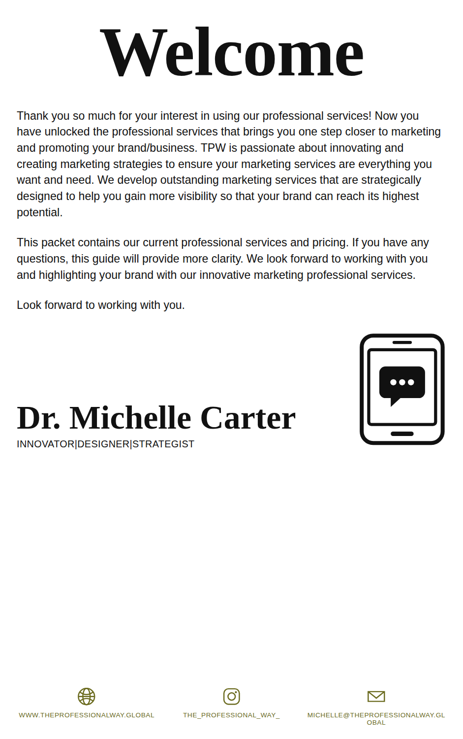Welcome
Thank you so much for your interest in using our professional services! Now you have unlocked the professional services that brings you one step closer to marketing and promoting your brand/business. TPW is passionate about innovating and creating marketing strategies to ensure your marketing services are everything you want and need. We develop outstanding marketing services that are strategically designed to help you gain more visibility so that your brand can reach its highest potential.
This packet contains our current professional services and pricing. If you have any questions, this guide will provide more clarity. We look forward to working with you and highlighting your brand with our innovative marketing professional services.
Look forward to working with you.
Dr. Michelle Carter
INNOVATOR|DESIGNER|STRATEGIST
WWW.THEPROFESSIONALWAY.GLOBAL
THE_PROFESSIONAL_WAY_
MICHELLE@THEPROFESSIONALWAY.GLOBAL